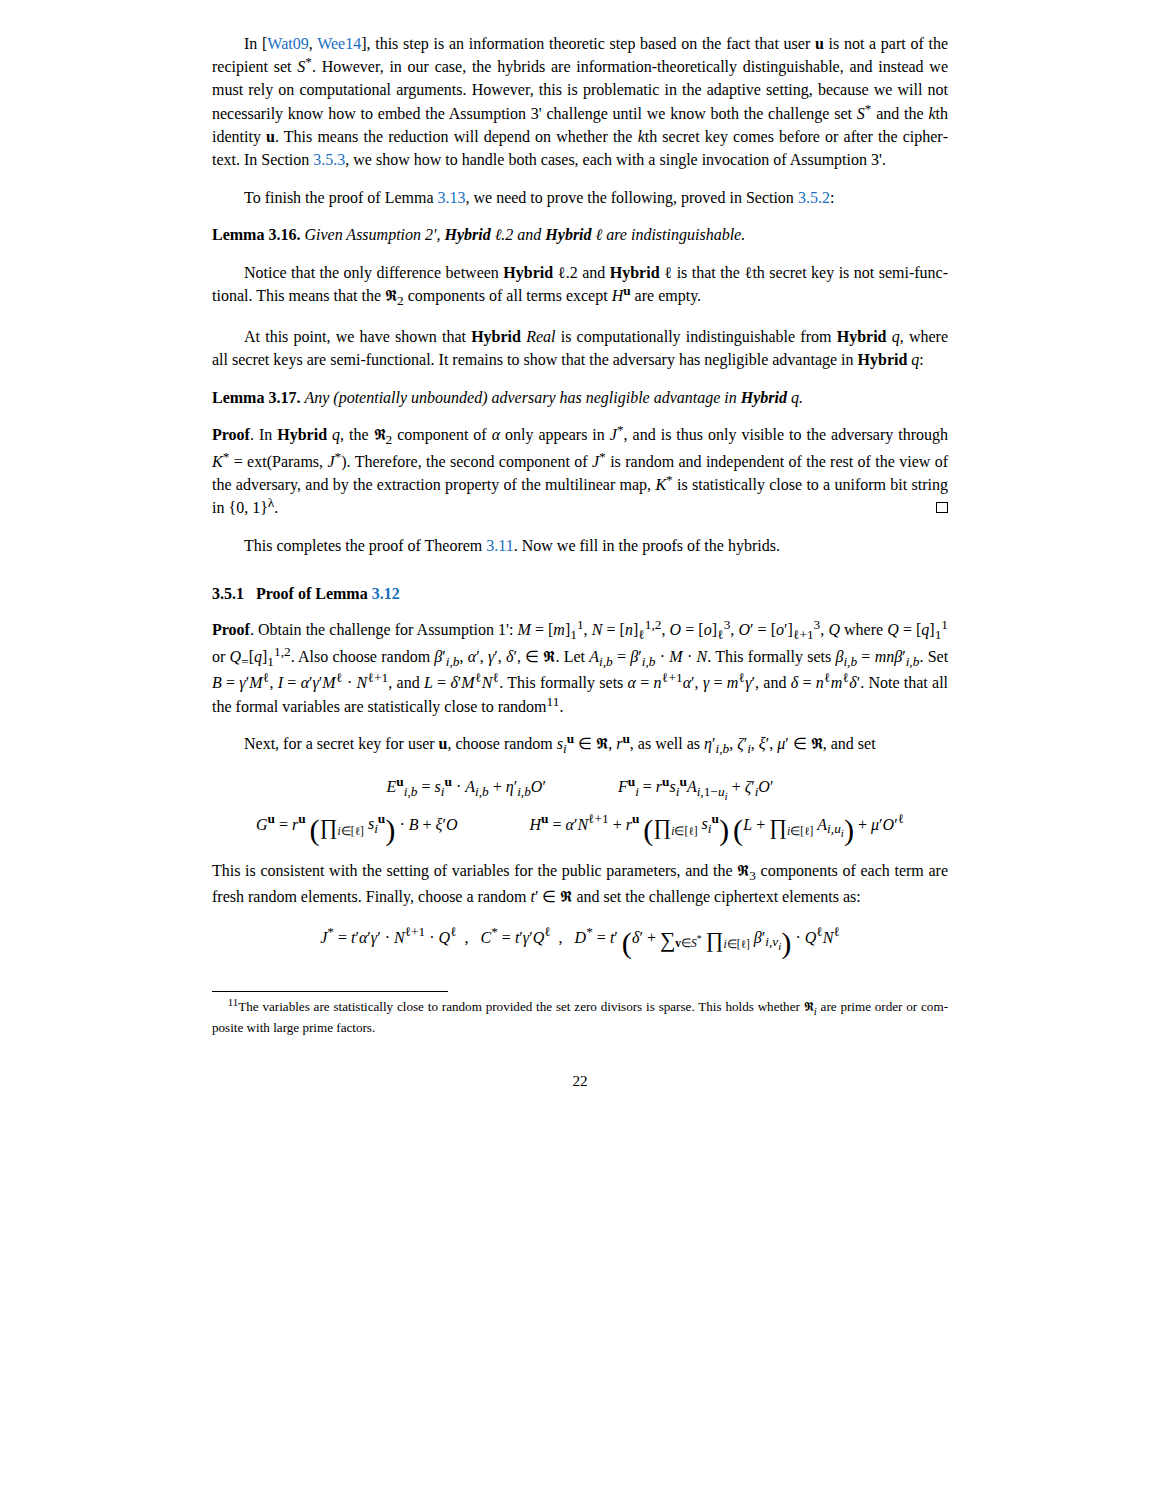In [Wat09, Wee14], this step is an information theoretic step based on the fact that user u is not a part of the recipient set S*. However, in our case, the hybrids are information-theoretically distinguishable, and instead we must rely on computational arguments. However, this is problematic in the adaptive setting, because we will not necessarily know how to embed the Assumption 3' challenge until we know both the challenge set S* and the kth identity u. This means the reduction will depend on whether the kth secret key comes before or after the ciphertext. In Section 3.5.3, we show how to handle both cases, each with a single invocation of Assumption 3'.
To finish the proof of Lemma 3.13, we need to prove the following, proved in Section 3.5.2:
Lemma 3.16. Given Assumption 2', Hybrid ℓ.2 and Hybrid ℓ are indistinguishable.
Notice that the only difference between Hybrid ℓ.2 and Hybrid ℓ is that the ℓth secret key is not semi-functional. This means that the 𝕽2 components of all terms except Hu are empty.
At this point, we have shown that Hybrid Real is computationally indistinguishable from Hybrid q, where all secret keys are semi-functional. It remains to show that the adversary has negligible advantage in Hybrid q:
Lemma 3.17. Any (potentially unbounded) adversary has negligible advantage in Hybrid q.
Proof. In Hybrid q, the 𝕽2 component of α only appears in J*, and is thus only visible to the adversary through K* = ext(Params, J*). Therefore, the second component of J* is random and independent of the rest of the view of the adversary, and by the extraction property of the multilinear map, K* is statistically close to a uniform bit string in {0, 1}λ.
This completes the proof of Theorem 3.11. Now we fill in the proofs of the hybrids.
3.5.1 Proof of Lemma 3.12
Proof. Obtain the challenge for Assumption 1': M = [m]11, N = [n]ℓ1,2, O = [o]ℓ3, O′ = [o′]ℓ+13, Q where Q = [q]11 or Q=[q]11,2. Also choose random β′i,b, α′, γ′, δ′, ∈ 𝕽. Let Ai,b = β′i,b · M · N. This formally sets βi,b = mnβ′i,b. Set B = γ′Mℓ, I = α′γ′Mℓ · Nℓ+1, and L = δ′MℓNℓ. This formally sets α = nℓ+1α′, γ = mℓγ′, and δ = nℓmℓδ′. Note that all the formal variables are statistically close to random11.
Next, for a secret key for user u, choose random siu ∈ 𝕽, ru, as well as η′i,b, ζ′i, ξ′, μ′ ∈ 𝕽, and set
Eui,b = siu · Ai,b + η′i,bO′ Fui = rusiuAi,1−ui + ζ′iO′
Gu = ru (∏i∈[ℓ] siu) · B + ξ′O Hu = α′Nℓ+1 + ru (∏i∈[ℓ] siu) (L + ∏i∈[ℓ] Ai,ui) + μ′O′ℓ
This is consistent with the setting of variables for the public parameters, and the 𝕽3 components of each term are fresh random elements. Finally, choose a random t′ ∈ 𝕽 and set the challenge ciphertext elements as:
J* = t′α′γ′ · Nℓ+1 · Qℓ , C* = t′γ′Qℓ , D* = t′ (δ′ + ∑v∈S* ∏i∈[ℓ] β′i,vi) · QℓNℓ
11The variables are statistically close to random provided the set zero divisors is sparse. This holds whether 𝕽i are prime order or composite with large prime factors.
22